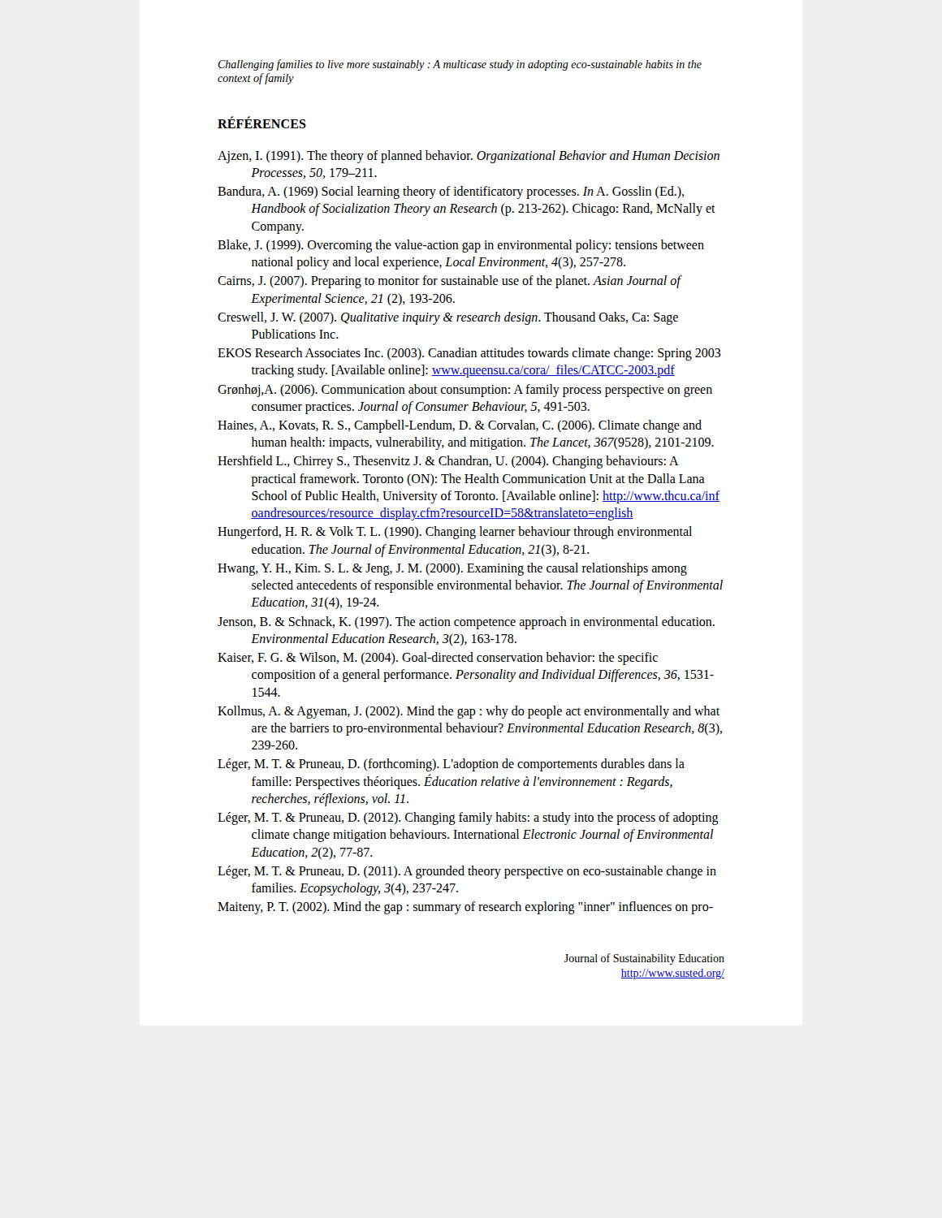Challenging families to live more sustainably : A multicase study in adopting eco-sustainable habits in the context of family
RÉFÉRENCES
Ajzen, I. (1991). The theory of planned behavior. Organizational Behavior and Human Decision Processes, 50, 179–211.
Bandura, A. (1969) Social learning theory of identificatory processes. In A. Gosslin (Ed.), Handbook of Socialization Theory an Research (p. 213-262). Chicago: Rand, McNally et Company.
Blake, J. (1999). Overcoming the value-action gap in environmental policy: tensions between national policy and local experience, Local Environment, 4(3), 257-278.
Cairns, J. (2007). Preparing to monitor for sustainable use of the planet. Asian Journal of Experimental Science, 21 (2), 193-206.
Creswell, J. W. (2007). Qualitative inquiry & research design. Thousand Oaks, Ca: Sage Publications Inc.
EKOS Research Associates Inc. (2003). Canadian attitudes towards climate change: Spring 2003 tracking study. [Available online]: www.queensu.ca/cora/_files/CATCC-2003.pdf
Grønhøj,A. (2006). Communication about consumption: A family process perspective on green consumer practices. Journal of Consumer Behaviour, 5, 491-503.
Haines, A., Kovats, R. S., Campbell-Lendum, D. & Corvalan, C. (2006). Climate change and human health: impacts, vulnerability, and mitigation. The Lancet, 367(9528), 2101-2109.
Hershfield L., Chirrey S., Thesenvitz J. & Chandran, U. (2004). Changing behaviours: A practical framework. Toronto (ON): The Health Communication Unit at the Dalla Lana School of Public Health, University of Toronto. [Available online]: http://www.thcu.ca/infoandresources/resource_display.cfm?resourceID=58&translateto=english
Hungerford, H. R. & Volk T. L. (1990). Changing learner behaviour through environmental education. The Journal of Environmental Education, 21(3), 8-21.
Hwang, Y. H., Kim. S. L. & Jeng, J. M. (2000). Examining the causal relationships among selected antecedents of responsible environmental behavior. The Journal of Environmental Education, 31(4), 19-24.
Jenson, B. & Schnack, K. (1997). The action competence approach in environmental education. Environmental Education Research, 3(2), 163-178.
Kaiser, F. G. & Wilson, M. (2004). Goal-directed conservation behavior: the specific composition of a general performance. Personality and Individual Differences, 36, 1531-1544.
Kollmus, A. & Agyeman, J. (2002). Mind the gap : why do people act environmentally and what are the barriers to pro-environmental behaviour? Environmental Education Research, 8(3), 239-260.
Léger, M. T. & Pruneau, D. (forthcoming). L'adoption de comportements durables dans la famille: Perspectives théoriques. Éducation relative à l'environnement : Regards, recherches, réflexions, vol. 11.
Léger, M. T. & Pruneau, D. (2012). Changing family habits: a study into the process of adopting climate change mitigation behaviours. International Electronic Journal of Environmental Education, 2(2), 77-87.
Léger, M. T. & Pruneau, D. (2011). A grounded theory perspective on eco-sustainable change in families. Ecopsychology, 3(4), 237-247.
Maiteny, P. T. (2002). Mind the gap : summary of research exploring "inner" influences on pro-
Journal of Sustainability Education
http://www.susted.org/